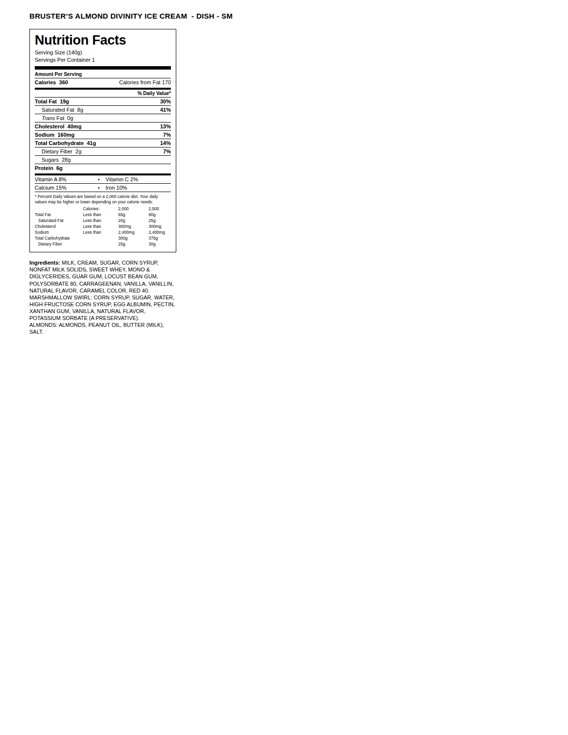BRUSTER’S ALMOND DIVINITY ICE CREAM - DISH - SM
Nutrition Facts
Serving Size (140g)
Servings Per Container 1
| Amount Per Serving |
| Calories 360 | Calories from Fat 170 |
| | % Daily Value* |
| Total Fat 19g | 30% |
| Saturated Fat 8g | 41% |
| Trans Fat 0g | |
| Cholesterol 40mg | 13% |
| Sodium 160mg | 7% |
| Total Carbohydrate 41g | 14% |
| Dietary Fiber 2g | 7% |
| Sugars 28g | |
| Protein 6g | |
| Vitamin A 8% | • | Vitamin C 2% |
| Calcium 15% | • | Iron 10% |
* Percent Daily Values are based on a 2,000 calorie diet. Your daily values may be higher or lower depending on your calorie needs:
| | Calories: | 2,000 | 2,500 |
| Total Fat | Less than | 65g | 80g |
| Saturated Fat | Less than | 20g | 25g |
| Cholesterol | Less than | 300mg | 300mg |
| Sodium | Less than | 2,400mg | 2,400mg |
| Total Carbohydrate | | 300g | 375g |
| Dietary Fiber | | 25g | 30g |
Ingredients: MILK, CREAM, SUGAR, CORN SYRUP, NONFAT MILK SOLIDS, SWEET WHEY, MONO & DIGLYCERIDES, GUAR GUM, LOCUST BEAN GUM, POLYSORBATE 80, CARRAGEENAN, VANILLA, VANILLIN, NATURAL FLAVOR, CARAMEL COLOR, RED 40.
MARSHMALLOW SWIRL: CORN SYRUP, SUGAR, WATER, HIGH FRUCTOSE CORN SYRUP, EGG ALBUMIN, PECTIN, XANTHAN GUM, VANILLA, NATURAL FLAVOR, POTASSIUM SORBATE (A PRESERVATIVE).
ALMONDS: ALMONDS, PEANUT OIL, BUTTER (MILK), SALT.